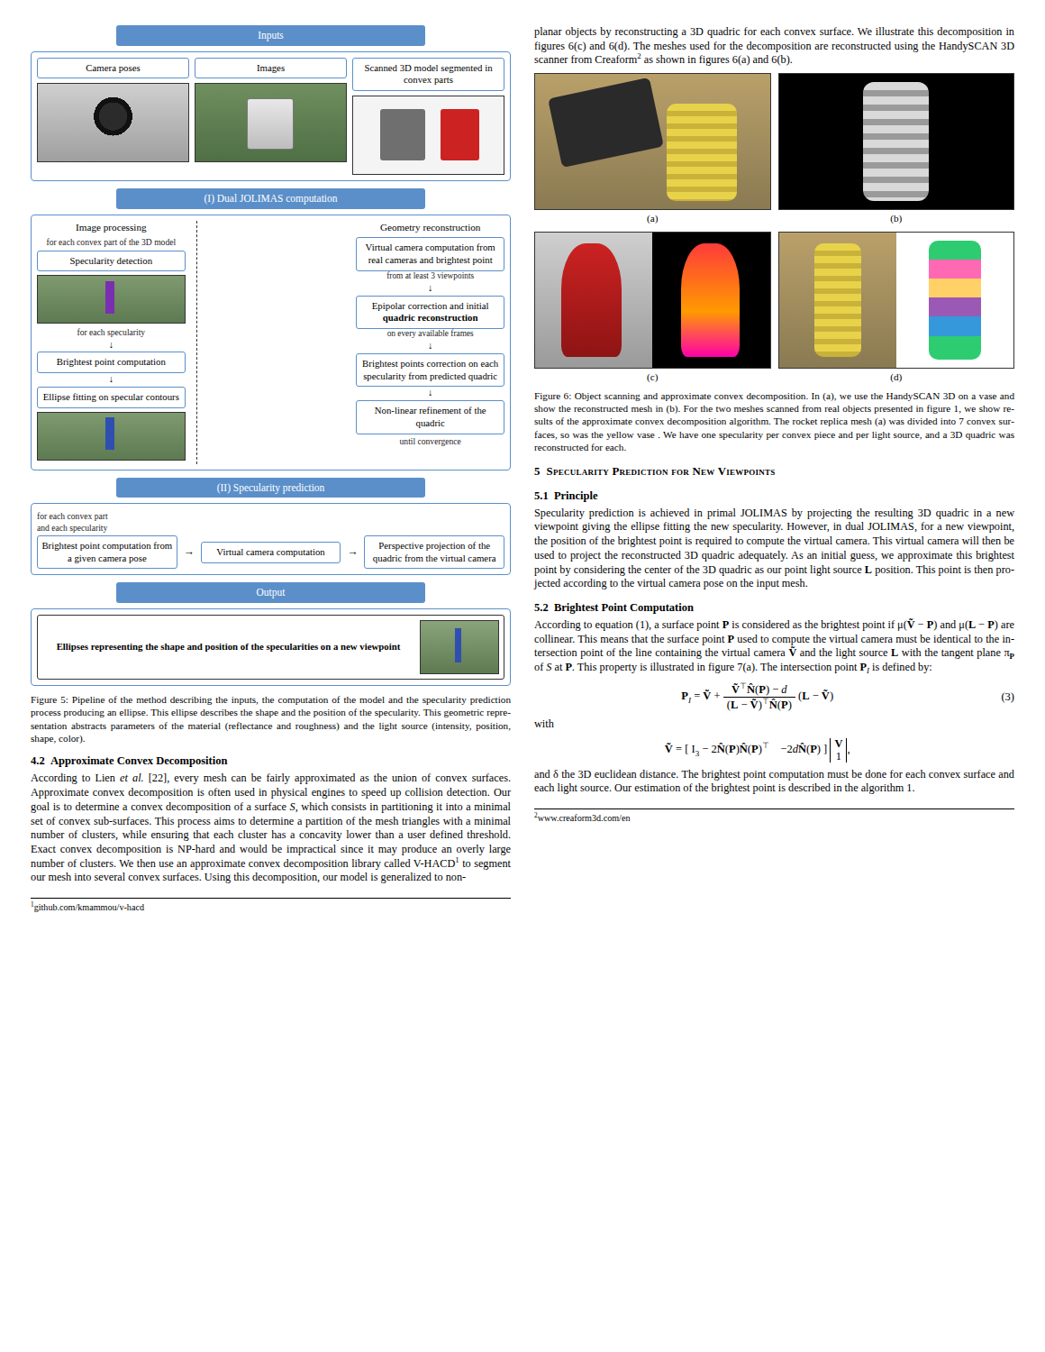Inputs
Camera poses
Images
Scanned 3D model segmented in convex parts
(I) Dual JOLIMAS computation
Image processing
for each convex part of the 3D model
Specularity detection
for each specularity
↓
Brightest point computation
↓
Ellipse fitting on specular contours
Geometry reconstruction
Virtual camera computation from real cameras and brightest point
from at least 3 viewpoints
↓
Epipolar correction and initial quadric reconstruction
on every available frames
↓
Brightest points correction on each specularity from predicted quadric
↓
Non-linear refinement of the quadric
until convergence
(II) Specularity prediction
for each convex part
and each specularity
Brightest point computation from a given camera pose
→
Virtual camera computation
→
Perspective projection of the quadric from the virtual camera
Output
Ellipses representing the shape and position of the specularities on a new viewpoint
Figure 5: Pipeline of the method describing the inputs, the computation of the model and the specularity prediction process producing an ellipse. This ellipse describes the shape and the position of the specularity. This geometric representation abstracts parameters of the material (reflectance and roughness) and the light source (intensity, position, shape, color).
4.2 Approximate Convex Decomposition
According to Lien et al. [22], every mesh can be fairly approximated as the union of convex surfaces. Approximate convex decomposition is often used in physical engines to speed up collision detection. Our goal is to determine a convex decomposition of a surface S, which consists in partitioning it into a minimal set of convex sub-surfaces. This process aims to determine a partition of the mesh triangles with a minimal number of clusters, while ensuring that each cluster has a concavity lower than a user defined threshold. Exact convex decomposition is NP-hard and would be impractical since it may produce an overly large number of clusters. We then use an approximate convex decomposition library called V-HACD1 to segment our mesh into several convex surfaces. Using this decomposition, our model is generalized to non-
1github.com/kmammou/v-hacd
planar objects by reconstructing a 3D quadric for each convex surface. We illustrate this decomposition in figures 6(c) and 6(d). The meshes used for the decomposition are reconstructed using the HandySCAN 3D scanner from Creaform2 as shown in figures 6(a) and 6(b).
(a)
(b)
(c)
(d)
Figure 6: Object scanning and approximate convex decomposition. In (a), we use the HandySCAN 3D on a vase and show the reconstructed mesh in (b). For the two meshes scanned from real objects presented in figure 1, we show results of the approximate convex decomposition algorithm. The rocket replica mesh (a) was divided into 7 convex surfaces, so was the yellow vase . We have one specularity per convex piece and per light source, and a 3D quadric was reconstructed for each.
5 Specularity Prediction for New Viewpoints
5.1 Principle
Specularity prediction is achieved in primal JOLIMAS by projecting the resulting 3D quadric in a new viewpoint giving the ellipse fitting the new specularity. However, in dual JOLIMAS, for a new viewpoint, the position of the brightest point is required to compute the virtual camera. This virtual camera will then be used to project the reconstructed 3D quadric adequately. As an initial guess, we approximate this brightest point by considering the center of the 3D quadric as our point light source L position. This point is then projected according to the virtual camera pose on the input mesh.
5.2 Brightest Point Computation
According to equation (1), a surface point P is considered as the brightest point if μ(Ṽ − P) and μ(L − P) are collinear. This means that the surface point P used to compute the virtual camera must be identical to the intersection point of the line containing the virtual camera Ṽ and the light source L with the tangent plane πP of S at P. This property is illustrated in figure 7(a). The intersection point PI is defined by:
PI = Ṽ + Ṽ⊤N̂(P) − d (L − Ṽ)⊤N̂(P) (L − Ṽ)
(3)
with
Ṽ = [ I3 − 2N̂(P)N̂(P)⊤ −2dN̂(P) ] V 1 ,
and δ the 3D euclidean distance. The brightest point computation must be done for each convex surface and each light source. Our estimation of the brightest point is described in the algorithm 1.
2www.creaform3d.com/en